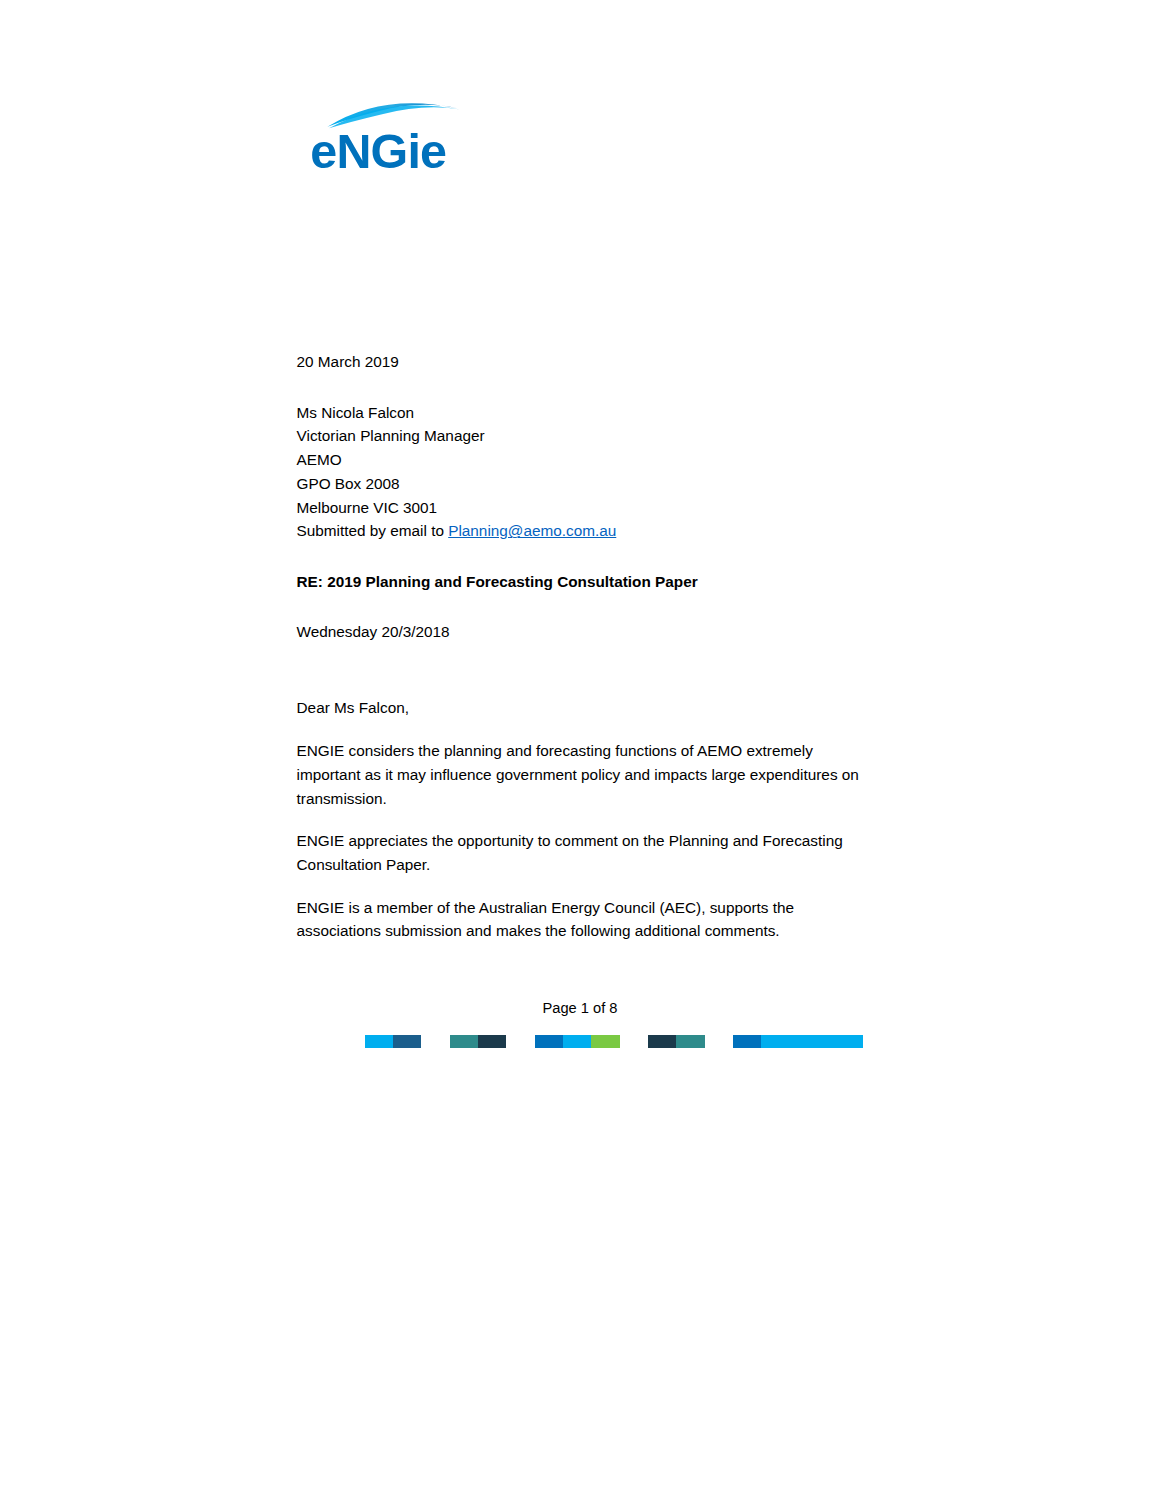eNGie
20 March 2019
Ms Nicola Falcon
Victorian Planning Manager
AEMO
GPO Box 2008
Melbourne VIC 3001
Submitted by email to Planning@aemo.com.au
RE: 2019 Planning and Forecasting Consultation Paper
Wednesday 20/3/2018
Dear Ms Falcon,
ENGIE considers the planning and forecasting functions of AEMO extremely important as it may influence government policy and impacts large expenditures on transmission.
ENGIE appreciates the opportunity to comment on the Planning and Forecasting Consultation Paper.
ENGIE is a member of the Australian Energy Council (AEC), supports the associations submission and makes the following additional comments.
Page 1 of 8